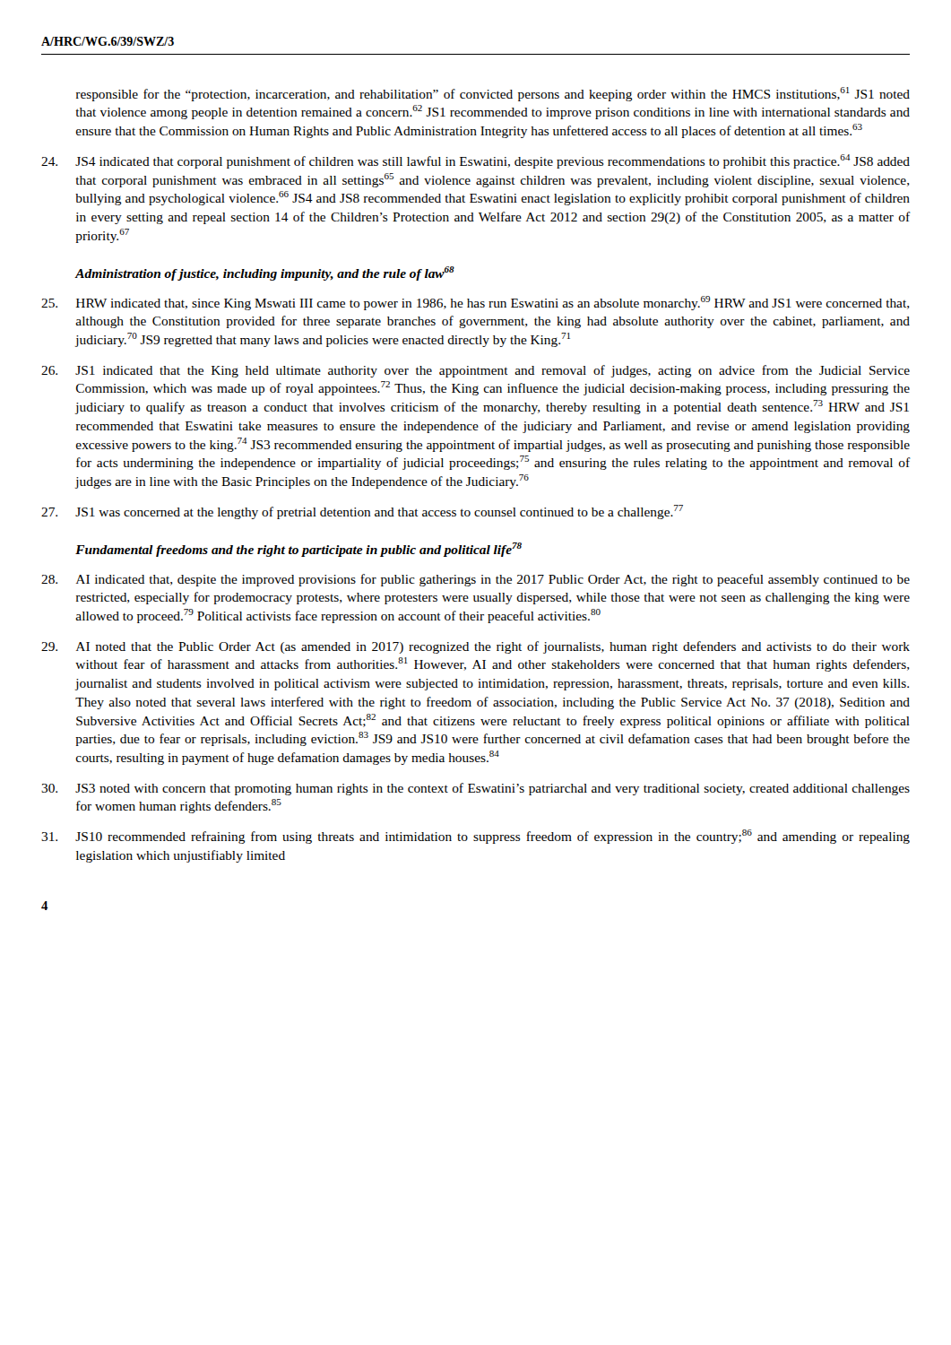A/HRC/WG.6/39/SWZ/3
responsible for the “protection, incarceration, and rehabilitation” of convicted persons and keeping order within the HMCS institutions,61 JS1 noted that violence among people in detention remained a concern.62 JS1 recommended to improve prison conditions in line with international standards and ensure that the Commission on Human Rights and Public Administration Integrity has unfettered access to all places of detention at all times.63
24.
JS4 indicated that corporal punishment of children was still lawful in Eswatini, despite previous recommendations to prohibit this practice.64 JS8 added that corporal punishment was embraced in all settings65 and violence against children was prevalent, including violent discipline, sexual violence, bullying and psychological violence.66 JS4 and JS8 recommended that Eswatini enact legislation to explicitly prohibit corporal punishment of children in every setting and repeal section 14 of the Children’s Protection and Welfare Act 2012 and section 29(2) of the Constitution 2005, as a matter of priority.67
Administration of justice, including impunity, and the rule of law68
25.
HRW indicated that, since King Mswati III came to power in 1986, he has run Eswatini as an absolute monarchy.69 HRW and JS1 were concerned that, although the Constitution provided for three separate branches of government, the king had absolute authority over the cabinet, parliament, and judiciary.70 JS9 regretted that many laws and policies were enacted directly by the King.71
26.
JS1 indicated that the King held ultimate authority over the appointment and removal of judges, acting on advice from the Judicial Service Commission, which was made up of royal appointees.72 Thus, the King can influence the judicial decision-making process, including pressuring the judiciary to qualify as treason a conduct that involves criticism of the monarchy, thereby resulting in a potential death sentence.73 HRW and JS1 recommended that Eswatini take measures to ensure the independence of the judiciary and Parliament, and revise or amend legislation providing excessive powers to the king.74 JS3 recommended ensuring the appointment of impartial judges, as well as prosecuting and punishing those responsible for acts undermining the independence or impartiality of judicial proceedings;75 and ensuring the rules relating to the appointment and removal of judges are in line with the Basic Principles on the Independence of the Judiciary.76
27.
JS1 was concerned at the lengthy of pretrial detention and that access to counsel continued to be a challenge.77
Fundamental freedoms and the right to participate in public and political life78
28.
AI indicated that, despite the improved provisions for public gatherings in the 2017 Public Order Act, the right to peaceful assembly continued to be restricted, especially for prodemocracy protests, where protesters were usually dispersed, while those that were not seen as challenging the king were allowed to proceed.79 Political activists face repression on account of their peaceful activities.80
29.
AI noted that the Public Order Act (as amended in 2017) recognized the right of journalists, human right defenders and activists to do their work without fear of harassment and attacks from authorities.81 However, AI and other stakeholders were concerned that that human rights defenders, journalist and students involved in political activism were subjected to intimidation, repression, harassment, threats, reprisals, torture and even kills. They also noted that several laws interfered with the right to freedom of association, including the Public Service Act No. 37 (2018), Sedition and Subversive Activities Act and Official Secrets Act;82 and that citizens were reluctant to freely express political opinions or affiliate with political parties, due to fear or reprisals, including eviction.83 JS9 and JS10 were further concerned at civil defamation cases that had been brought before the courts, resulting in payment of huge defamation damages by media houses.84
30.
JS3 noted with concern that promoting human rights in the context of Eswatini’s patriarchal and very traditional society, created additional challenges for women human rights defenders.85
31.
JS10 recommended refraining from using threats and intimidation to suppress freedom of expression in the country;86 and amending or repealing legislation which unjustifiably limited
4